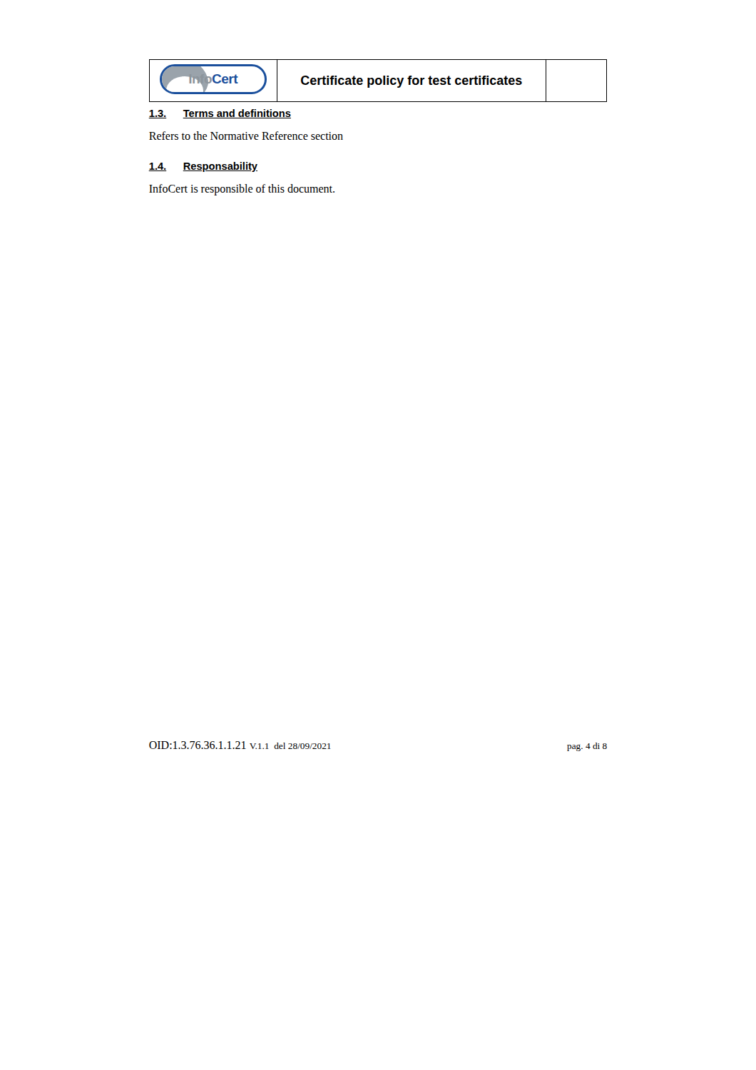| Info Cert | Certificate policy for test certificates | |
1.3. Terms and definitions
Refers to the Normative Reference section
1.4. Responsability
InfoCert is responsible of this document.
OID:1.3.76.36.1.1.21 V.1.1 del 28/09/2021
pag. 4 di 8